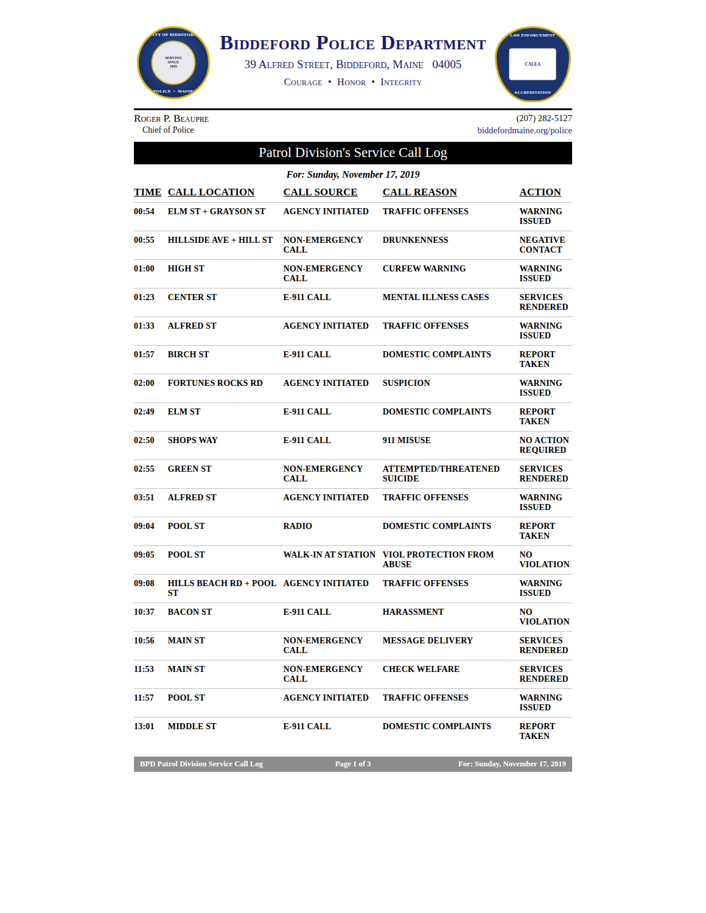CITY OF BIDDEFORD
SERVING
SINCE
1855
POLICE • MAINE
Biddeford Police Department
39 Alfred Street, Biddeford, Maine 04005
Courage • Honor • Integrity
LAW ENFORCEMENT
CALEA
ACCREDITATION
Roger P. Beaupre
Chief of Police
(207) 282-5127
biddefordmaine.org/police
Patrol Division's Service Call Log
For: Sunday, November 17, 2019
| TIME | CALL LOCATION | CALL SOURCE | CALL REASON | ACTION |
| --- | --- | --- | --- | --- |
| 00:54 | ELM ST + GRAYSON ST | AGENCY INITIATED | TRAFFIC OFFENSES | WARNING ISSUED |
| 00:55 | HILLSIDE AVE + HILL ST | NON-EMERGENCY CALL | DRUNKENNESS | NEGATIVE CONTACT |
| 01:00 | HIGH ST | NON-EMERGENCY CALL | CURFEW WARNING | WARNING ISSUED |
| 01:23 | CENTER ST | E-911 CALL | MENTAL ILLNESS CASES | SERVICES RENDERED |
| 01:33 | ALFRED ST | AGENCY INITIATED | TRAFFIC OFFENSES | WARNING ISSUED |
| 01:57 | BIRCH ST | E-911 CALL | DOMESTIC COMPLAINTS | REPORT TAKEN |
| 02:00 | FORTUNES ROCKS RD | AGENCY INITIATED | SUSPICION | WARNING ISSUED |
| 02:49 | ELM ST | E-911 CALL | DOMESTIC COMPLAINTS | REPORT TAKEN |
| 02:50 | SHOPS WAY | E-911 CALL | 911 MISUSE | NO ACTION REQUIRED |
| 02:55 | GREEN ST | NON-EMERGENCY CALL | ATTEMPTED/THREATENED SUICIDE | SERVICES RENDERED |
| 03:51 | ALFRED ST | AGENCY INITIATED | TRAFFIC OFFENSES | WARNING ISSUED |
| 09:04 | POOL ST | RADIO | DOMESTIC COMPLAINTS | REPORT TAKEN |
| 09:05 | POOL ST | WALK-IN AT STATION | VIOL PROTECTION FROM ABUSE | NO VIOLATION |
| 09:08 | HILLS BEACH RD + POOL ST | AGENCY INITIATED | TRAFFIC OFFENSES | WARNING ISSUED |
| 10:37 | BACON ST | E-911 CALL | HARASSMENT | NO VIOLATION |
| 10:56 | MAIN ST | NON-EMERGENCY CALL | MESSAGE DELIVERY | SERVICES RENDERED |
| 11:53 | MAIN ST | NON-EMERGENCY CALL | CHECK WELFARE | SERVICES RENDERED |
| 11:57 | POOL ST | AGENCY INITIATED | TRAFFIC OFFENSES | WARNING ISSUED |
| 13:01 | MIDDLE ST | E-911 CALL | DOMESTIC COMPLAINTS | REPORT TAKEN |
BPD Patrol Division Service Call Log
Page 1 of 3
For: Sunday, November 17, 2019